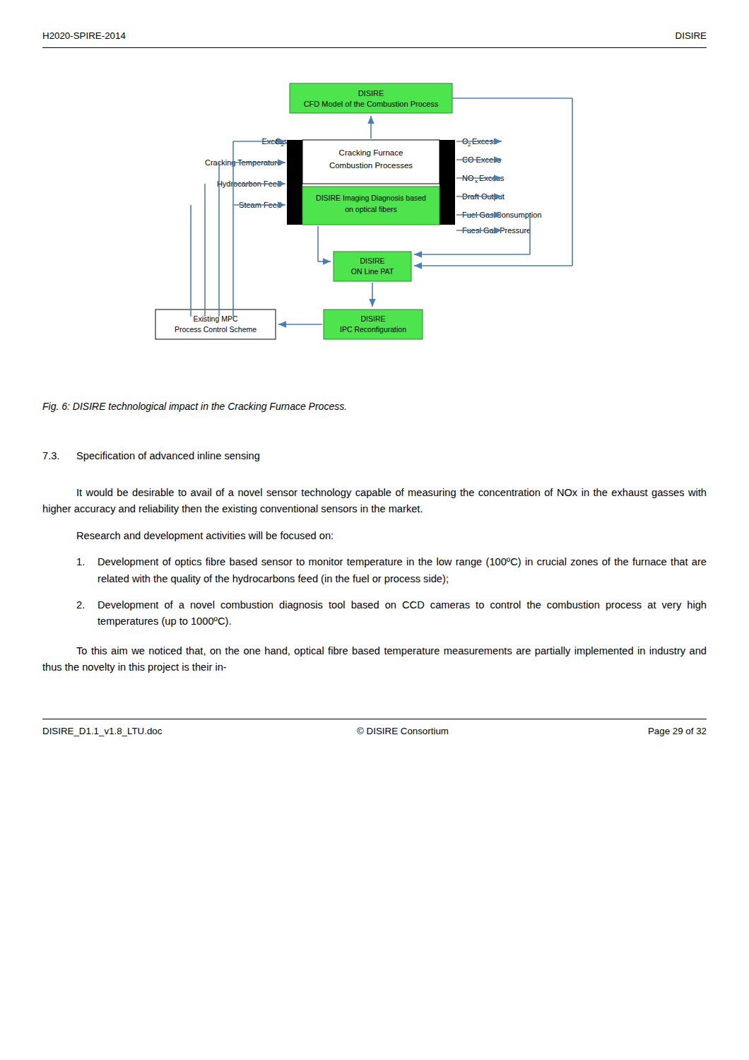H2020-SPIRE-2014 DISIRE
DISIRE CFD Model of the Combustion Process Cracking Furnace Combustion Processes DISIRE Imaging Diagnosis based on optical fibers DISIRE ON Line PAT DISIRE IPC Reconfiguration Existing MPC Process Control Scheme O 2 Excess Cracking Temperature Hydrocarbon Feed Steam Feed O 2 Excess CO Excess NO x Excess Draft Output Fuel Gas Consumption Fuesl Gas Pressure
Fig. 6: DISIRE technological impact in the Cracking Furnace Process.
7.3. Specification of advanced inline sensing
It would be desirable to avail of a novel sensor technology capable of measuring the concentration of NOx in the exhaust gasses with higher accuracy and reliability then the existing conventional sensors in the market.
Research and development activities will be focused on:
Development of optics fibre based sensor to monitor temperature in the low range (100ºC) in crucial zones of the furnace that are related with the quality of the hydrocarbons feed (in the fuel or process side);
Development of a novel combustion diagnosis tool based on CCD cameras to control the combustion process at very high temperatures (up to 1000ºC).
To this aim we noticed that, on the one hand, optical fibre based temperature measurements are partially implemented in industry and thus the novelty in this project is their in-
DISIRE_D1.1_v1.8_LTU.doc © DISIRE Consortium Page 29 of 32